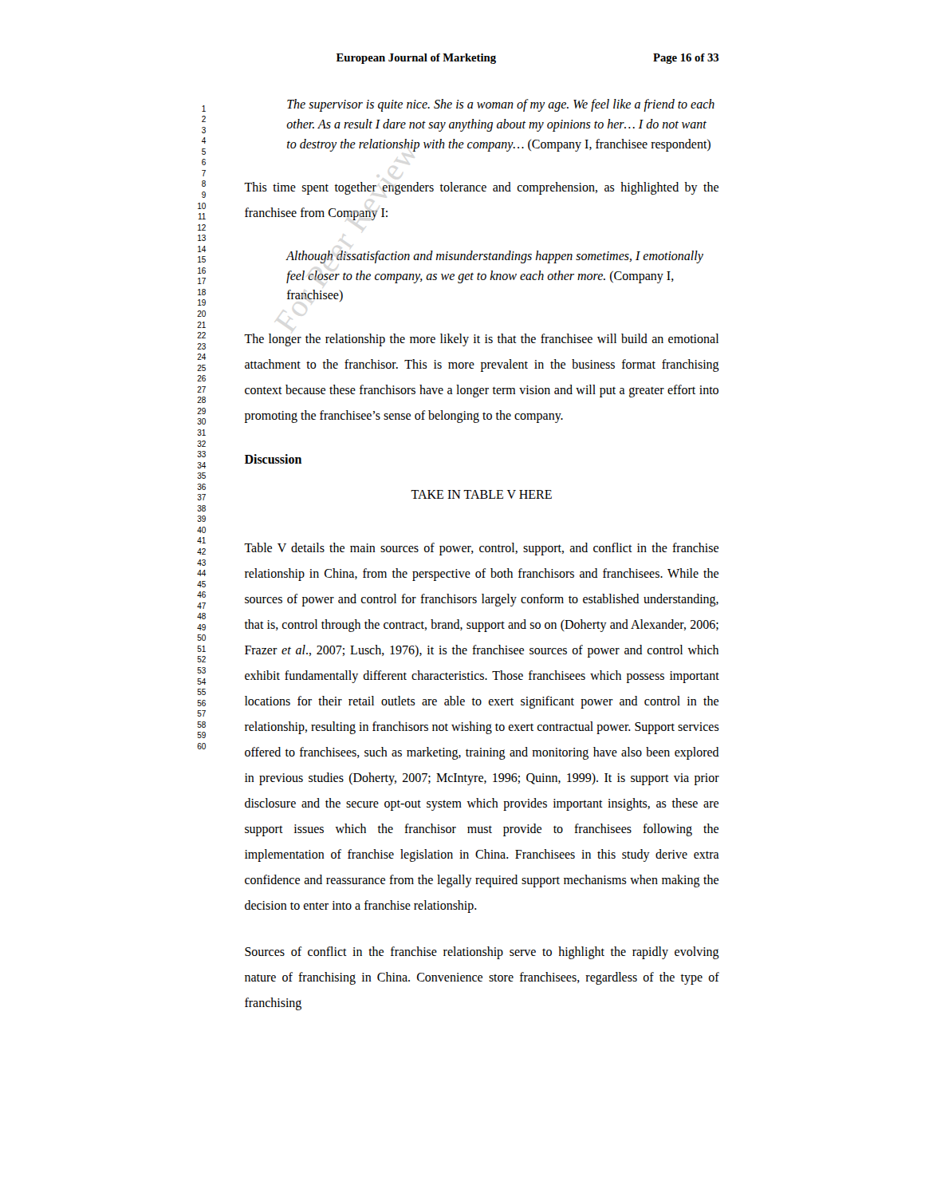European Journal of Marketing Page 16 of 33
12345678910 11121314151617181920 21222324252627282930 31323334353637383940 41424344454647484950 51525354555657585960
For Peer Review
The supervisor is quite nice. She is a woman of my age. We feel like a friend to each other. As a result I dare not say anything about my opinions to her… I do not want to destroy the relationship with the company… (Company I, franchisee respondent)
This time spent together engenders tolerance and comprehension, as highlighted by the franchisee from Company I:
Although dissatisfaction and misunderstandings happen sometimes, I emotionally feel closer to the company, as we get to know each other more. (Company I, franchisee)
The longer the relationship the more likely it is that the franchisee will build an emotional attachment to the franchisor. This is more prevalent in the business format franchising context because these franchisors have a longer term vision and will put a greater effort into promoting the franchisee’s sense of belonging to the company.
Discussion
TAKE IN TABLE V HERE
Table V details the main sources of power, control, support, and conflict in the franchise relationship in China, from the perspective of both franchisors and franchisees. While the sources of power and control for franchisors largely conform to established understanding, that is, control through the contract, brand, support and so on (Doherty and Alexander, 2006; Frazer et al., 2007; Lusch, 1976), it is the franchisee sources of power and control which exhibit fundamentally different characteristics. Those franchisees which possess important locations for their retail outlets are able to exert significant power and control in the relationship, resulting in franchisors not wishing to exert contractual power. Support services offered to franchisees, such as marketing, training and monitoring have also been explored in previous studies (Doherty, 2007; McIntyre, 1996; Quinn, 1999). It is support via prior disclosure and the secure opt-out system which provides important insights, as these are support issues which the franchisor must provide to franchisees following the implementation of franchise legislation in China. Franchisees in this study derive extra confidence and reassurance from the legally required support mechanisms when making the decision to enter into a franchise relationship.
Sources of conflict in the franchise relationship serve to highlight the rapidly evolving nature of franchising in China. Convenience store franchisees, regardless of the type of franchising